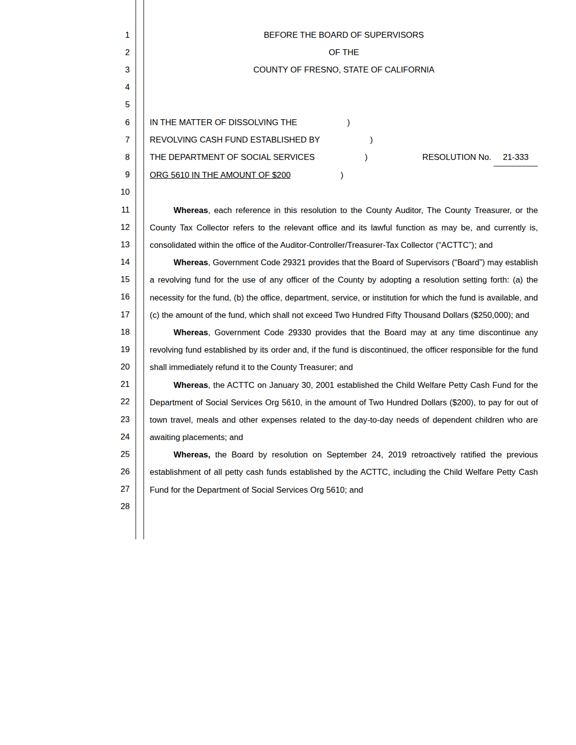1
2
3
4
5
6
7
8
9
10
11
12
13
14
15
16
17
18
19
20
21
22
23
24
25
26
27
28
BEFORE THE BOARD OF SUPERVISORS
OF THE
COUNTY OF FRESNO, STATE OF CALIFORNIA
IN THE MATTER OF DISSOLVING THE )
REVOLVING CASH FUND ESTABLISHED BY )
THE DEPARTMENT OF SOCIAL SERVICES ) RESOLUTION No. 21-333
ORG 5610 IN THE AMOUNT OF $200 )
Whereas, each reference in this resolution to the County Auditor, The County Treasurer, or the County Tax Collector refers to the relevant office and its lawful function as may be, and currently is, consolidated within the office of the Auditor-Controller/Treasurer-Tax Collector (“ACTTC”); and
Whereas, Government Code 29321 provides that the Board of Supervisors (“Board”) may establish a revolving fund for the use of any officer of the County by adopting a resolution setting forth: (a) the necessity for the fund, (b) the office, department, service, or institution for which the fund is available, and (c) the amount of the fund, which shall not exceed Two Hundred Fifty Thousand Dollars ($250,000); and
Whereas, Government Code 29330 provides that the Board may at any time discontinue any revolving fund established by its order and, if the fund is discontinued, the officer responsible for the fund shall immediately refund it to the County Treasurer; and
Whereas, the ACTTC on January 30, 2001 established the Child Welfare Petty Cash Fund for the Department of Social Services Org 5610, in the amount of Two Hundred Dollars ($200), to pay for out of town travel, meals and other expenses related to the day-to-day needs of dependent children who are awaiting placements; and
Whereas, the Board by resolution on September 24, 2019 retroactively ratified the previous establishment of all petty cash funds established by the ACTTC, including the Child Welfare Petty Cash Fund for the Department of Social Services Org 5610; and